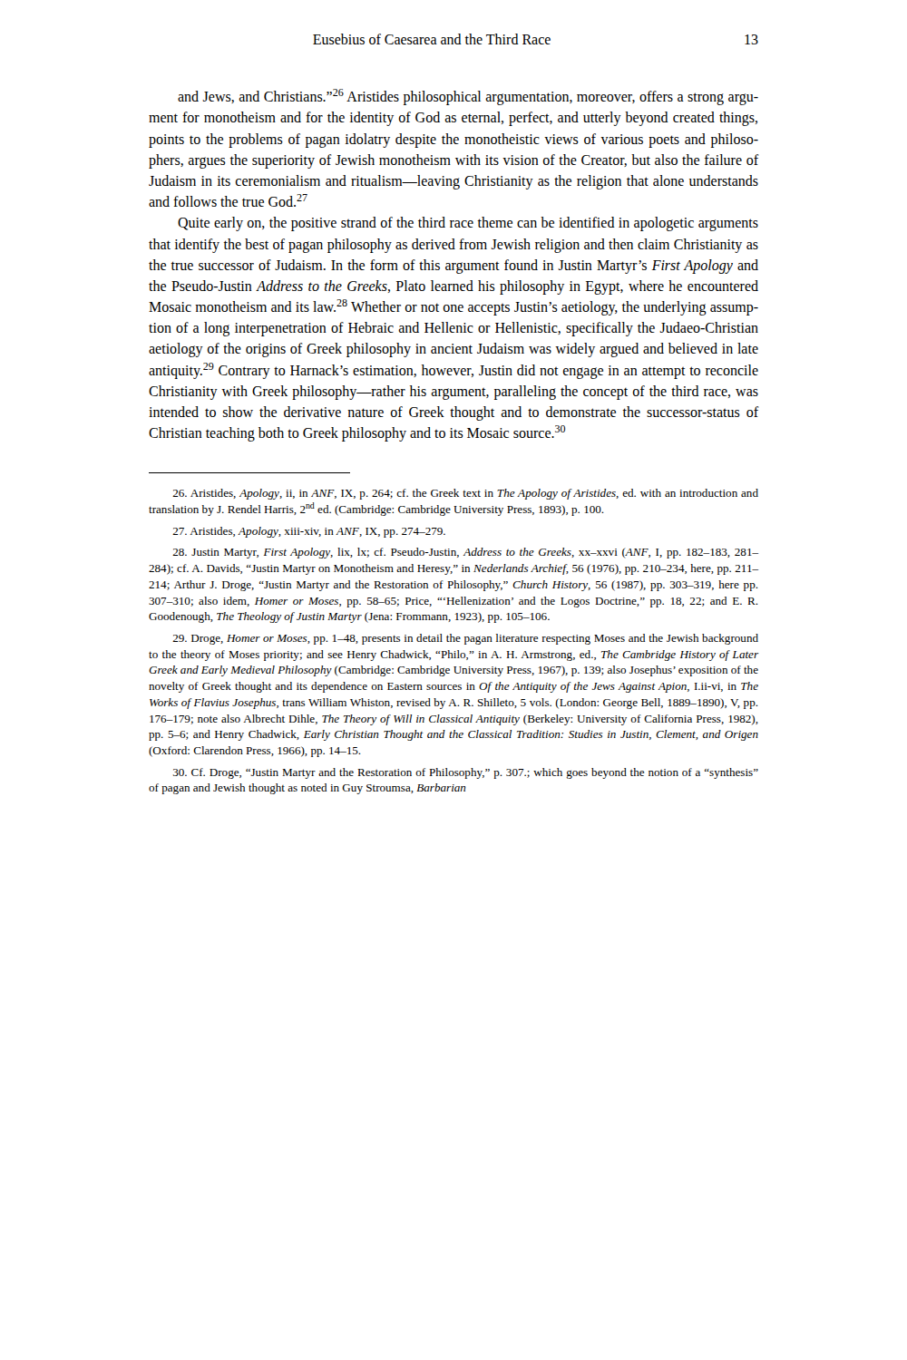Eusebius of Caesarea and the Third Race 13
and Jews, and Christians.”26 Aristides philosophical argumentation, moreover, offers a strong argument for monotheism and for the identity of God as eternal, perfect, and utterly beyond created things, points to the problems of pagan idolatry despite the monotheistic views of various poets and philosophers, argues the superiority of Jewish monotheism with its vision of the Creator, but also the failure of Judaism in its ceremonialism and ritualism—leaving Christianity as the religion that alone understands and follows the true God.27
Quite early on, the positive strand of the third race theme can be identified in apologetic arguments that identify the best of pagan philosophy as derived from Jewish religion and then claim Christianity as the true successor of Judaism. In the form of this argument found in Justin Martyr’s First Apology and the Pseudo-Justin Address to the Greeks, Plato learned his philosophy in Egypt, where he encountered Mosaic monotheism and its law.28 Whether or not one accepts Justin’s aetiology, the underlying assumption of a long interpenetration of Hebraic and Hellenic or Hellenistic, specifically the Judaeo-Christian aetiology of the origins of Greek philosophy in ancient Judaism was widely argued and believed in late antiquity.29 Contrary to Harnack’s estimation, however, Justin did not engage in an attempt to reconcile Christianity with Greek philosophy—rather his argument, paralleling the concept of the third race, was intended to show the derivative nature of Greek thought and to demonstrate the successor-status of Christian teaching both to Greek philosophy and to its Mosaic source.30
Aristides, Apology, ii, in ANF, IX, p. 264; cf. the Greek text in The Apology of Aristides, ed. with an introduction and translation by J. Rendel Harris, 2nd ed. (Cambridge: Cambridge University Press, 1893), p. 100.
Aristides, Apology, xiii-xiv, in ANF, IX, pp. 274–279.
Justin Martyr, First Apology, lix, lx; cf. Pseudo-Justin, Address to the Greeks, xx–xxvi (ANF, I, pp. 182–183, 281–284); cf. A. Davids, “Justin Martyr on Monotheism and Heresy,” in Nederlands Archief, 56 (1976), pp. 210–234, here, pp. 211–214; Arthur J. Droge, “Justin Martyr and the Restoration of Philosophy,” Church History, 56 (1987), pp. 303–319, here pp. 307–310; also idem, Homer or Moses, pp. 58–65; Price, “‘Hellenization’ and the Logos Doctrine,” pp. 18, 22; and E. R. Goodenough, The Theology of Justin Martyr (Jena: Frommann, 1923), pp. 105–106.
Droge, Homer or Moses, pp. 1–48, presents in detail the pagan literature respecting Moses and the Jewish background to the theory of Moses priority; and see Henry Chadwick, “Philo,” in A. H. Armstrong, ed., The Cambridge History of Later Greek and Early Medieval Philosophy (Cambridge: Cambridge University Press, 1967), p. 139; also Josephus’ exposition of the novelty of Greek thought and its dependence on Eastern sources in Of the Antiquity of the Jews Against Apion, I.ii-vi, in The Works of Flavius Josephus, trans William Whiston, revised by A. R. Shilleto, 5 vols. (London: George Bell, 1889–1890), V, pp. 176–179; note also Albrecht Dihle, The Theory of Will in Classical Antiquity (Berkeley: University of California Press, 1982), pp. 5–6; and Henry Chadwick, Early Christian Thought and the Classical Tradition: Studies in Justin, Clement, and Origen (Oxford: Clarendon Press, 1966), pp. 14–15.
Cf. Droge, “Justin Martyr and the Restoration of Philosophy,” p. 307.; which goes beyond the notion of a “synthesis” of pagan and Jewish thought as noted in Guy Stroumsa, Barbarian